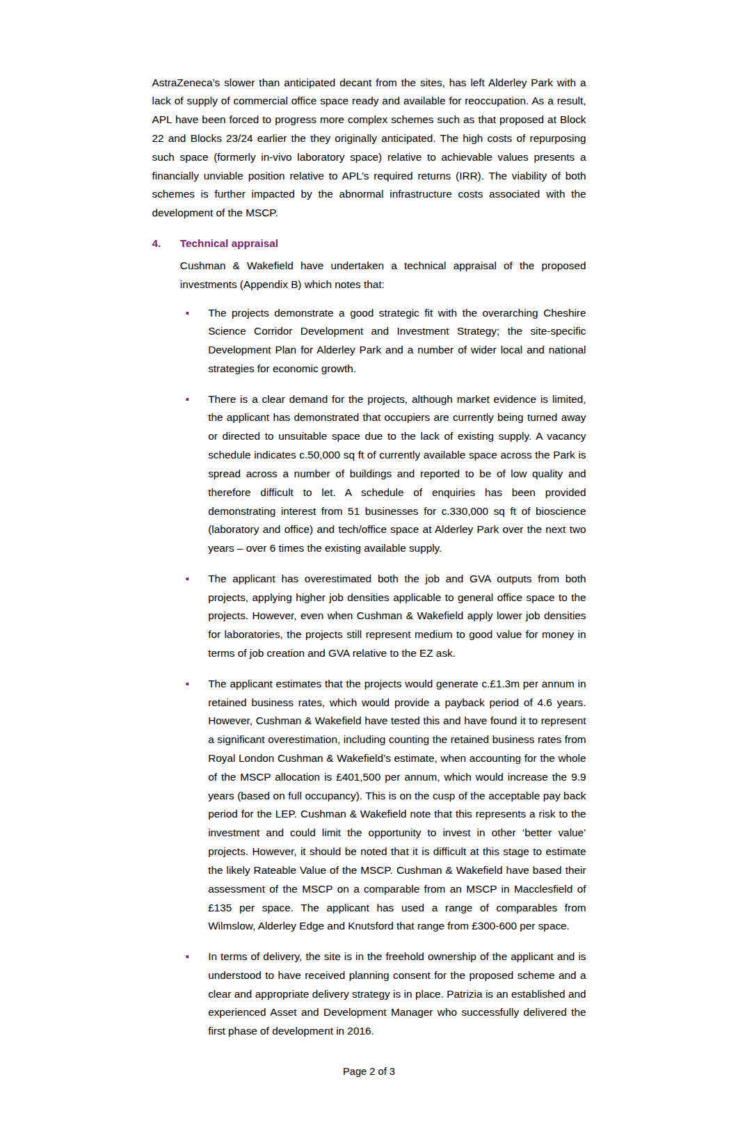AstraZeneca’s slower than anticipated decant from the sites, has left Alderley Park with a lack of supply of commercial office space ready and available for reoccupation. As a result, APL have been forced to progress more complex schemes such as that proposed at Block 22 and Blocks 23/24 earlier the they originally anticipated. The high costs of repurposing such space (formerly in-vivo laboratory space) relative to achievable values presents a financially unviable position relative to APL’s required returns (IRR). The viability of both schemes is further impacted by the abnormal infrastructure costs associated with the development of the MSCP.
4.
Technical appraisal
Cushman & Wakefield have undertaken a technical appraisal of the proposed investments (Appendix B) which notes that:
The projects demonstrate a good strategic fit with the overarching Cheshire Science Corridor Development and Investment Strategy; the site-specific Development Plan for Alderley Park and a number of wider local and national strategies for economic growth.
There is a clear demand for the projects, although market evidence is limited, the applicant has demonstrated that occupiers are currently being turned away or directed to unsuitable space due to the lack of existing supply. A vacancy schedule indicates c.50,000 sq ft of currently available space across the Park is spread across a number of buildings and reported to be of low quality and therefore difficult to let. A schedule of enquiries has been provided demonstrating interest from 51 businesses for c.330,000 sq ft of bioscience (laboratory and office) and tech/office space at Alderley Park over the next two years – over 6 times the existing available supply.
The applicant has overestimated both the job and GVA outputs from both projects, applying higher job densities applicable to general office space to the projects. However, even when Cushman & Wakefield apply lower job densities for laboratories, the projects still represent medium to good value for money in terms of job creation and GVA relative to the EZ ask.
The applicant estimates that the projects would generate c.£1.3m per annum in retained business rates, which would provide a payback period of 4.6 years. However, Cushman & Wakefield have tested this and have found it to represent a significant overestimation, including counting the retained business rates from Royal London Cushman & Wakefield’s estimate, when accounting for the whole of the MSCP allocation is £401,500 per annum, which would increase the 9.9 years (based on full occupancy). This is on the cusp of the acceptable pay back period for the LEP. Cushman & Wakefield note that this represents a risk to the investment and could limit the opportunity to invest in other ‘better value’ projects. However, it should be noted that it is difficult at this stage to estimate the likely Rateable Value of the MSCP. Cushman & Wakefield have based their assessment of the MSCP on a comparable from an MSCP in Macclesfield of £135 per space. The applicant has used a range of comparables from Wilmslow, Alderley Edge and Knutsford that range from £300-600 per space.
In terms of delivery, the site is in the freehold ownership of the applicant and is understood to have received planning consent for the proposed scheme and a clear and appropriate delivery strategy is in place. Patrizia is an established and experienced Asset and Development Manager who successfully delivered the first phase of development in 2016.
Page 2 of 3